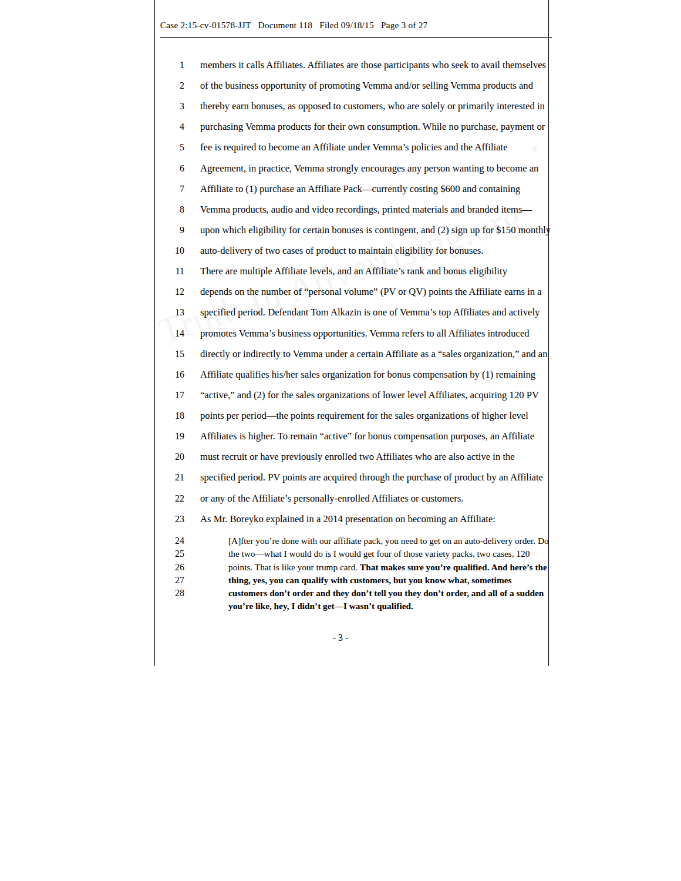Truth In Advertising.org
®
Case 2:15-cv-01578-JJT Document 118 Filed 09/18/15 Page 3 of 27
| 1 | members it calls Affiliates. Affiliates are those participants who seek to avail themselves |
| 2 | of the business opportunity of promoting Vemma and/or selling Vemma products and |
| 3 | thereby earn bonuses, as opposed to customers, who are solely or primarily interested in |
| 4 | purchasing Vemma products for their own consumption. While no purchase, payment or |
| 5 | fee is required to become an Affiliate under Vemma’s policies and the Affiliate |
| 6 | Agreement, in practice, Vemma strongly encourages any person wanting to become an |
| 7 | Affiliate to (1) purchase an Affiliate Pack—currently costing $600 and containing |
| 8 | Vemma products, audio and video recordings, printed materials and branded items— |
| 9 | upon which eligibility for certain bonuses is contingent, and (2) sign up for $150 monthly |
| 10 | auto-delivery of two cases of product to maintain eligibility for bonuses. |
| 11 | There are multiple Affiliate levels, and an Affiliate’s rank and bonus eligibility |
| 12 | depends on the number of “personal volume” (PV or QV) points the Affiliate earns in a |
| 13 | specified period. Defendant Tom Alkazin is one of Vemma’s top Affiliates and actively |
| 14 | promotes Vemma’s business opportunities. Vemma refers to all Affiliates introduced |
| 15 | directly or indirectly to Vemma under a certain Affiliate as a “sales organization,” and an |
| 16 | Affiliate qualifies his/her sales organization for bonus compensation by (1) remaining |
| 17 | “active,” and (2) for the sales organizations of lower level Affiliates, acquiring 120 PV |
| 18 | points per period—the points requirement for the sales organizations of higher level |
| 19 | Affiliates is higher. To remain “active” for bonus compensation purposes, an Affiliate |
| 20 | must recruit or have previously enrolled two Affiliates who are also active in the |
| 21 | specified period. PV points are acquired through the purchase of product by an Affiliate |
| 22 | or any of the Affiliate’s personally-enrolled Affiliates or customers. |
| 23 | As Mr. Boreyko explained in a 2014 presentation on becoming an Affiliate: |
| 24 25 26 27 28 | [A]fter you’re done with our affiliate pack, you need to get on an auto-delivery order. Do the two—what I would do is I would get four of those variety packs, two cases, 120 points. That is like your trump card. That makes sure you’re qualified. And here’s the thing, yes, you can qualify with customers, but you know what, sometimes customers don’t order and they don’t tell you they don’t order, and all of a sudden you’re like, hey, I didn’t get—I wasn’t qualified. |
- 3 -